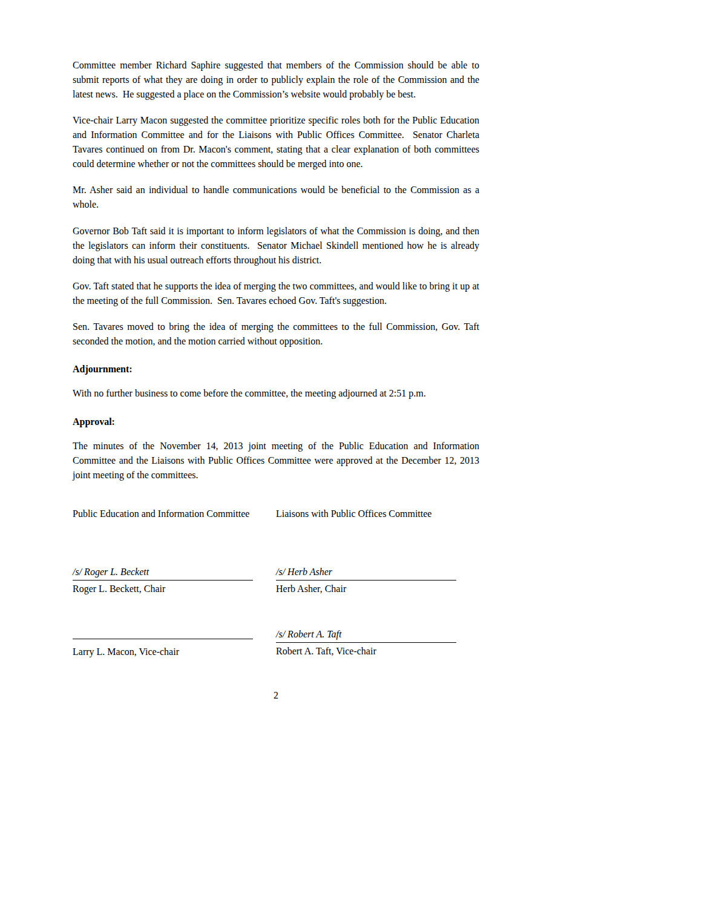Committee member Richard Saphire suggested that members of the Commission should be able to submit reports of what they are doing in order to publicly explain the role of the Commission and the latest news. He suggested a place on the Commission’s website would probably be best.
Vice-chair Larry Macon suggested the committee prioritize specific roles both for the Public Education and Information Committee and for the Liaisons with Public Offices Committee. Senator Charleta Tavares continued on from Dr. Macon's comment, stating that a clear explanation of both committees could determine whether or not the committees should be merged into one.
Mr. Asher said an individual to handle communications would be beneficial to the Commission as a whole.
Governor Bob Taft said it is important to inform legislators of what the Commission is doing, and then the legislators can inform their constituents. Senator Michael Skindell mentioned how he is already doing that with his usual outreach efforts throughout his district.
Gov. Taft stated that he supports the idea of merging the two committees, and would like to bring it up at the meeting of the full Commission. Sen. Tavares echoed Gov. Taft's suggestion.
Sen. Tavares moved to bring the idea of merging the committees to the full Commission, Gov. Taft seconded the motion, and the motion carried without opposition.
Adjournment:
With no further business to come before the committee, the meeting adjourned at 2:51 p.m.
Approval:
The minutes of the November 14, 2013 joint meeting of the Public Education and Information Committee and the Liaisons with Public Offices Committee were approved at the December 12, 2013 joint meeting of the committees.
| Public Education and Information Committee /s/ Roger L. Beckett Roger L. Beckett, Chair | Liaisons with Public Offices Committee /s/ Herb Asher Herb Asher, Chair |
| Larry L. Macon, Vice-chair | /s/ Robert A. Taft Robert A. Taft, Vice-chair |
2